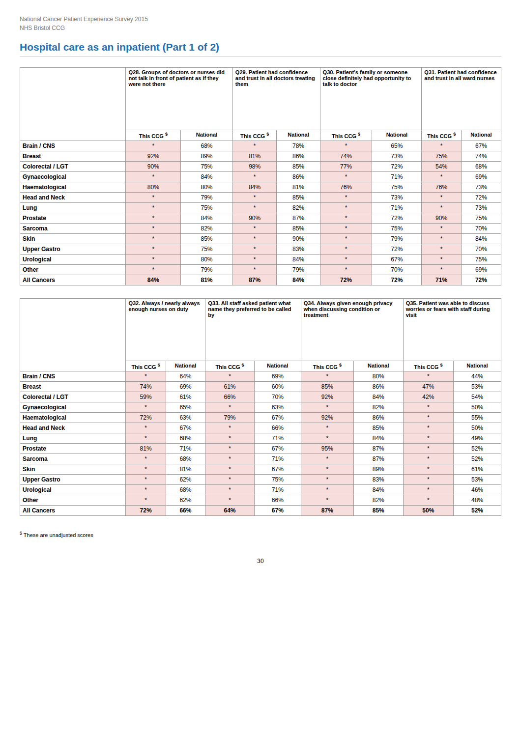National Cancer Patient Experience Survey 2015
NHS Bristol CCG
Hospital care as an inpatient (Part 1 of 2)
| | Q28. Groups of doctors or nurses did not talk in front of patient as if they were not there | Q29. Patient had confidence and trust in all doctors treating them | Q30. Patient's family or someone close definitely had opportunity to talk to doctor | Q31. Patient had confidence and trust in all ward nurses |
| --- | --- | --- | --- | --- |
| This CCG $ | National | This CCG $ | National | This CCG $ | National | This CCG $ | National |
| Brain / CNS | * | 68% | * | 78% | * | 65% | * | 67% |
| Breast | 92% | 89% | 81% | 86% | 74% | 73% | 75% | 74% |
| Colorectal / LGT | 90% | 75% | 98% | 85% | 77% | 72% | 54% | 68% |
| Gynaecological | * | 84% | * | 86% | * | 71% | * | 69% |
| Haematological | 80% | 80% | 84% | 81% | 76% | 75% | 76% | 73% |
| Head and Neck | * | 79% | * | 85% | * | 73% | * | 72% |
| Lung | * | 75% | * | 82% | * | 71% | * | 73% |
| Prostate | * | 84% | 90% | 87% | * | 72% | 90% | 75% |
| Sarcoma | * | 82% | * | 85% | * | 75% | * | 70% |
| Skin | * | 85% | * | 90% | * | 79% | * | 84% |
| Upper Gastro | * | 75% | * | 83% | * | 72% | * | 70% |
| Urological | * | 80% | * | 84% | * | 67% | * | 75% |
| Other | * | 79% | * | 79% | * | 70% | * | 69% |
| All Cancers | 84% | 81% | 87% | 84% | 72% | 72% | 71% | 72% |
| | Q32. Always / nearly always enough nurses on duty | Q33. All staff asked patient what name they preferred to be called by | Q34. Always given enough privacy when discussing condition or treatment | Q35. Patient was able to discuss worries or fears with staff during visit |
| --- | --- | --- | --- | --- |
| This CCG $ | National | This CCG $ | National | This CCG $ | National | This CCG $ | National |
| Brain / CNS | * | 64% | * | 69% | * | 80% | * | 44% |
| Breast | 74% | 69% | 61% | 60% | 85% | 86% | 47% | 53% |
| Colorectal / LGT | 59% | 61% | 66% | 70% | 92% | 84% | 42% | 54% |
| Gynaecological | * | 65% | * | 63% | * | 82% | * | 50% |
| Haematological | 72% | 63% | 79% | 67% | 92% | 86% | * | 55% |
| Head and Neck | * | 67% | * | 66% | * | 85% | * | 50% |
| Lung | * | 68% | * | 71% | * | 84% | * | 49% |
| Prostate | 81% | 71% | * | 67% | 95% | 87% | * | 52% |
| Sarcoma | * | 68% | * | 71% | * | 87% | * | 52% |
| Skin | * | 81% | * | 67% | * | 89% | * | 61% |
| Upper Gastro | * | 62% | * | 75% | * | 83% | * | 53% |
| Urological | * | 68% | * | 71% | * | 84% | * | 46% |
| Other | * | 62% | * | 66% | * | 82% | * | 48% |
| All Cancers | 72% | 66% | 64% | 67% | 87% | 85% | 50% | 52% |
$ These are unadjusted scores
30